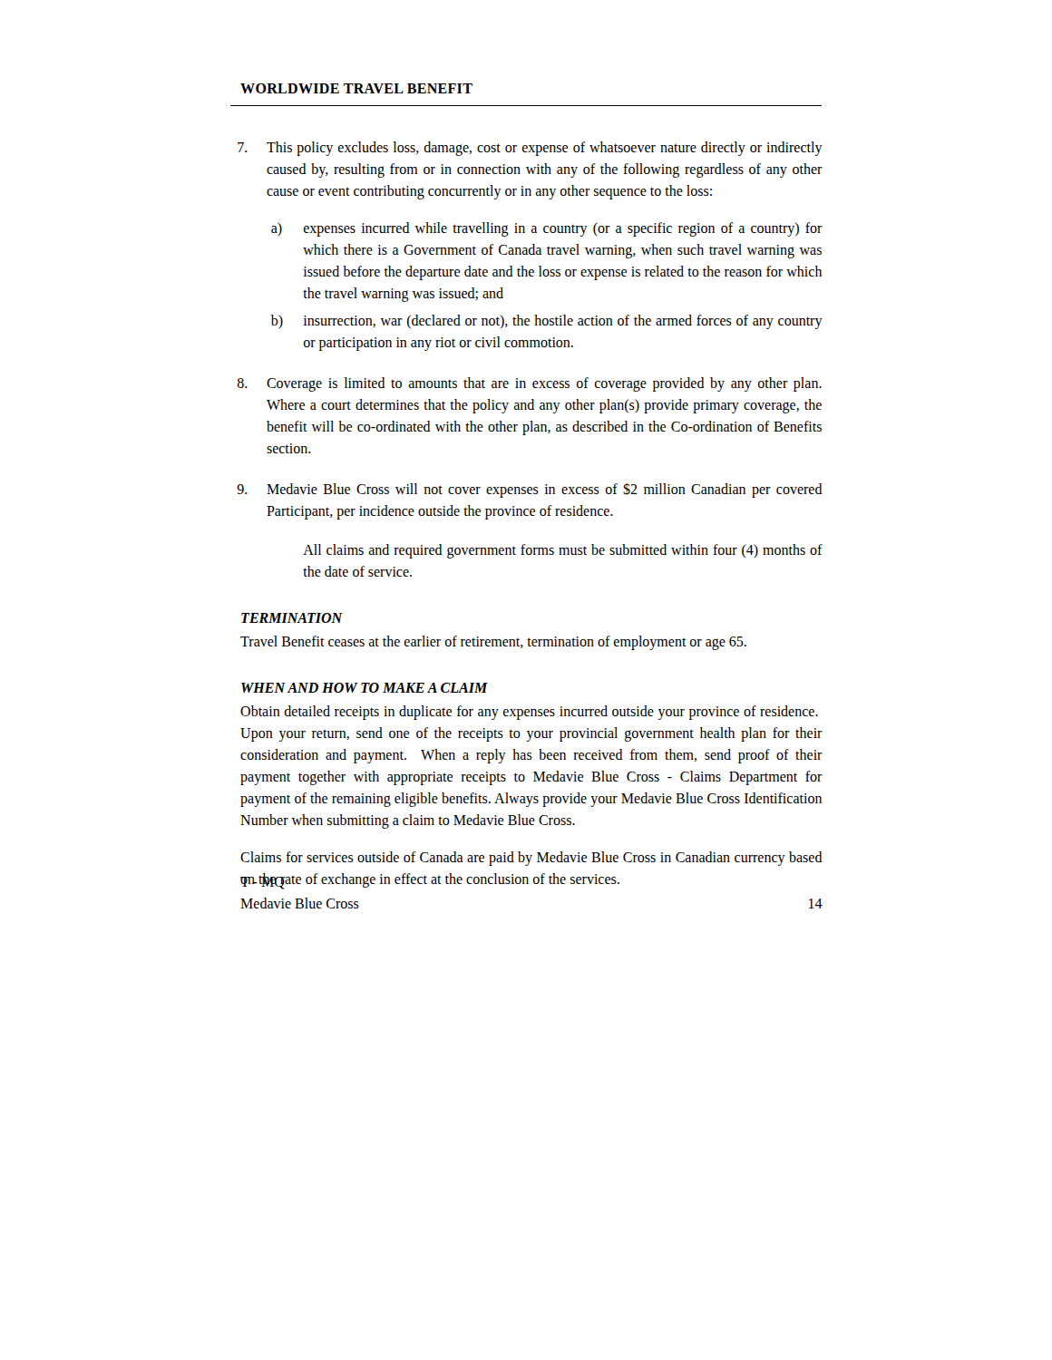WORLDWIDE TRAVEL BENEFIT
This policy excludes loss, damage, cost or expense of whatsoever nature directly or indirectly caused by, resulting from or in connection with any of the following regardless of any other cause or event contributing concurrently or in any other sequence to the loss:
expenses incurred while travelling in a country (or a specific region of a country) for which there is a Government of Canada travel warning, when such travel warning was issued before the departure date and the loss or expense is related to the reason for which the travel warning was issued; and
insurrection, war (declared or not), the hostile action of the armed forces of any country or participation in any riot or civil commotion.
Coverage is limited to amounts that are in excess of coverage provided by any other plan. Where a court determines that the policy and any other plan(s) provide primary coverage, the benefit will be co-ordinated with the other plan, as described in the Co-ordination of Benefits section.
Medavie Blue Cross will not cover expenses in excess of $2 million Canadian per covered Participant, per incidence outside the province of residence.
All claims and required government forms must be submitted within four (4) months of the date of service.
TERMINATION
Travel Benefit ceases at the earlier of retirement, termination of employment or age 65.
WHEN AND HOW TO MAKE A CLAIM
Obtain detailed receipts in duplicate for any expenses incurred outside your province of residence. Upon your return, send one of the receipts to your provincial government health plan for their consideration and payment. When a reply has been received from them, send proof of their payment together with appropriate receipts to Medavie Blue Cross - Claims Department for payment of the remaining eligible benefits. Always provide your Medavie Blue Cross Identification Number when submitting a claim to Medavie Blue Cross.
Claims for services outside of Canada are paid by Medavie Blue Cross in Canadian currency based on the rate of exchange in effect at the conclusion of the services.
T - MQ
Medavie Blue Cross 14